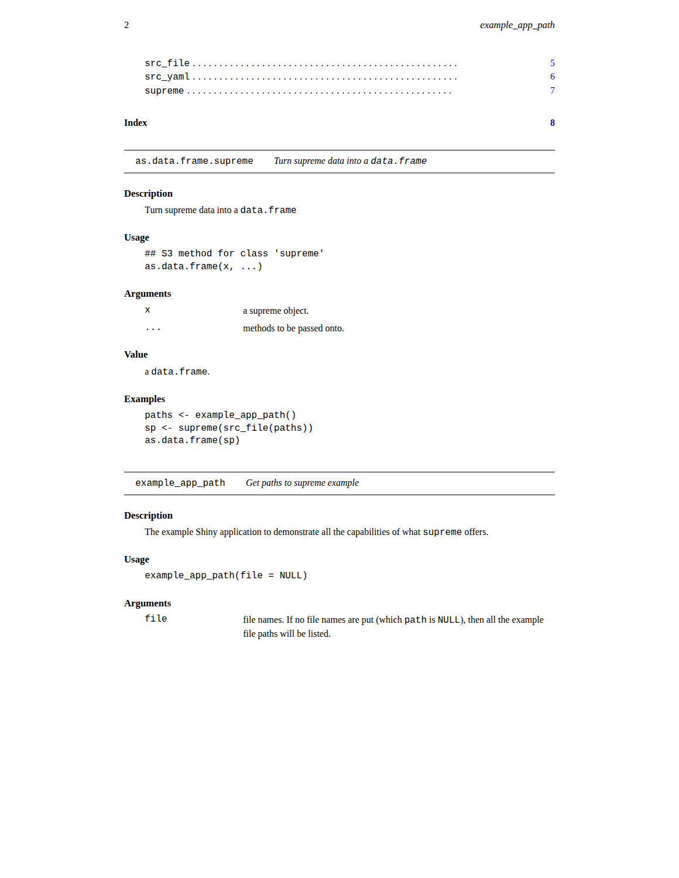2 example_app_path
src_file.................................................. 5
src_yaml.................................................. 6
supreme.................................................. 7
Index 8
as.data.frame.supreme Turn supreme data into a data.frame
Description
Turn supreme data into a data.frame
Usage
## S3 method for class 'supreme'
as.data.frame(x, ...)
Arguments
x
a supreme object.
...
methods to be passed onto.
Value
a data.frame.
Examples
paths <- example_app_path()
sp <- supreme(src_file(paths))
as.data.frame(sp)
example_app_path Get paths to supreme example
Description
The example Shiny application to demonstrate all the capabilities of what supreme offers.
Usage
example_app_path(file = NULL)
Arguments
file
file names. If no file names are put (which path is NULL), then all the example file paths will be listed.